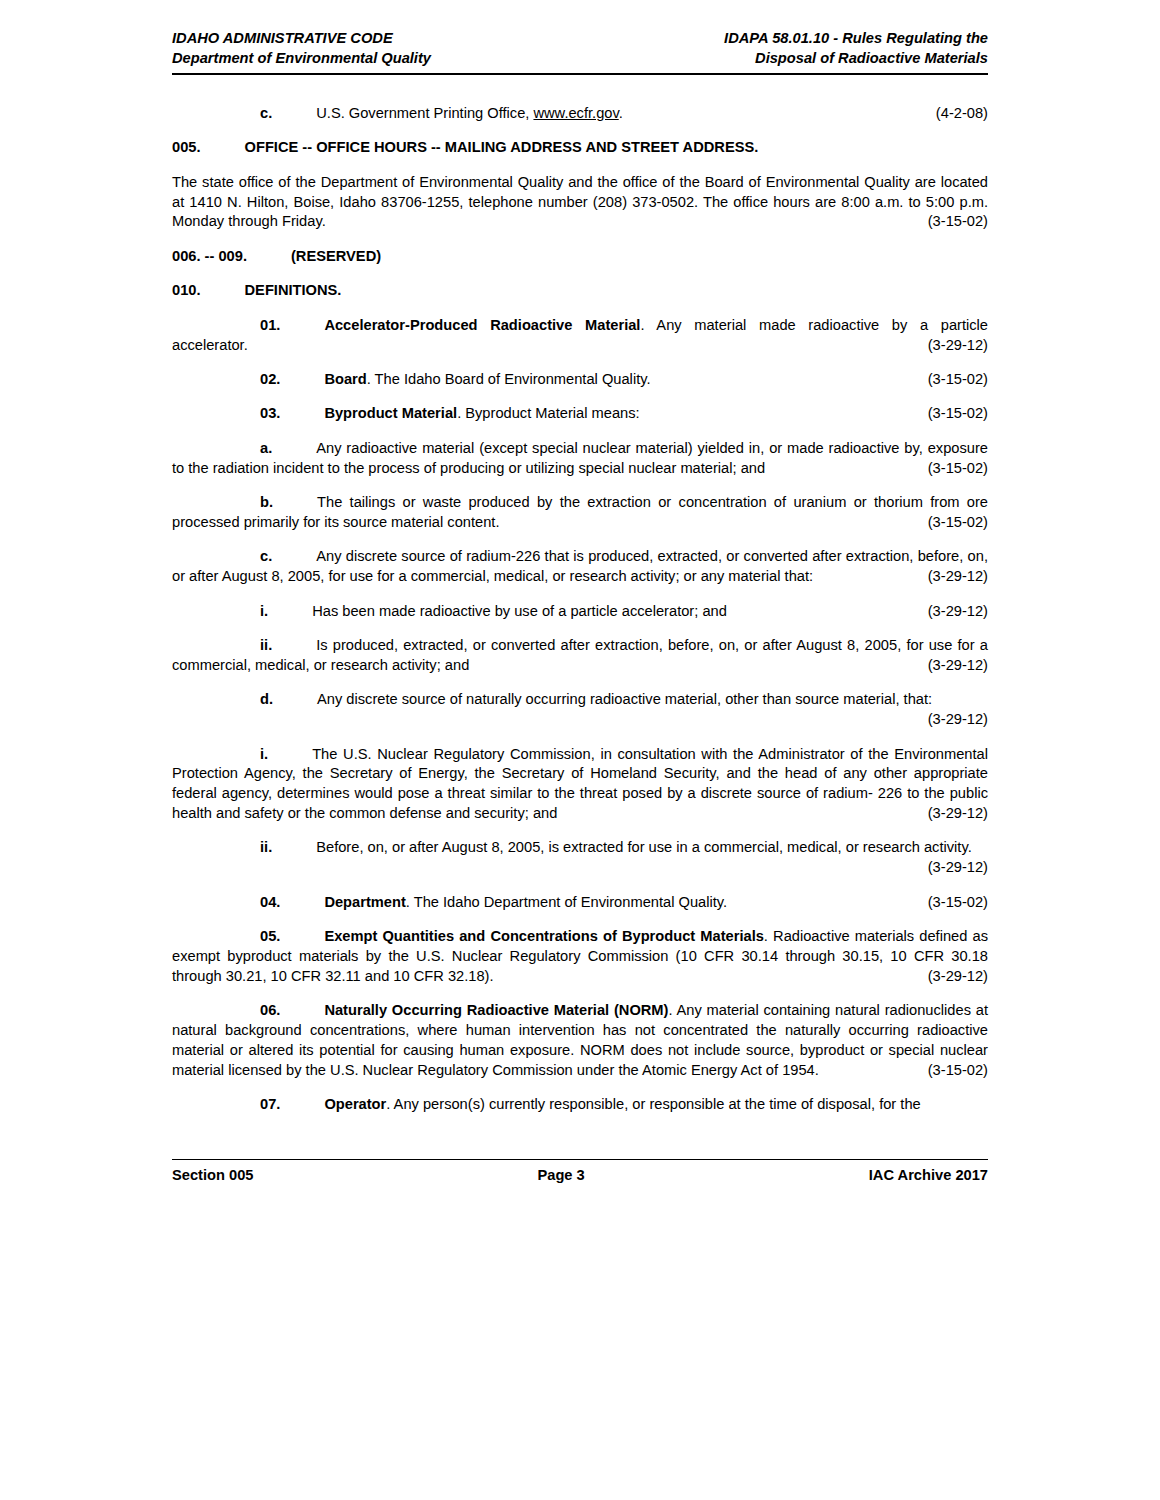IDAHO ADMINISTRATIVE CODE
Department of Environmental Quality
IDAPA 58.01.10 - Rules Regulating the
Disposal of Radioactive Materials
c. U.S. Government Printing Office, www.ecfr.gov. (4-2-08)
005. OFFICE -- OFFICE HOURS -- MAILING ADDRESS AND STREET ADDRESS.
The state office of the Department of Environmental Quality and the office of the Board of Environmental Quality are located at 1410 N. Hilton, Boise, Idaho 83706-1255, telephone number (208) 373-0502. The office hours are 8:00 a.m. to 5:00 p.m. Monday through Friday. (3-15-02)
006. -- 009. (RESERVED)
010. DEFINITIONS.
01. Accelerator-Produced Radioactive Material. Any material made radioactive by a particle accelerator. (3-29-12)
02. Board. The Idaho Board of Environmental Quality. (3-15-02)
03. Byproduct Material. Byproduct Material means: (3-15-02)
a. Any radioactive material (except special nuclear material) yielded in, or made radioactive by, exposure to the radiation incident to the process of producing or utilizing special nuclear material; and (3-15-02)
b. The tailings or waste produced by the extraction or concentration of uranium or thorium from ore processed primarily for its source material content. (3-15-02)
c. Any discrete source of radium-226 that is produced, extracted, or converted after extraction, before, on, or after August 8, 2005, for use for a commercial, medical, or research activity; or any material that: (3-29-12)
i. Has been made radioactive by use of a particle accelerator; and (3-29-12)
ii. Is produced, extracted, or converted after extraction, before, on, or after August 8, 2005, for use for a commercial, medical, or research activity; and (3-29-12)
d. Any discrete source of naturally occurring radioactive material, other than source material, that: (3-29-12)
i. The U.S. Nuclear Regulatory Commission, in consultation with the Administrator of the Environmental Protection Agency, the Secretary of Energy, the Secretary of Homeland Security, and the head of any other appropriate federal agency, determines would pose a threat similar to the threat posed by a discrete source of radium- 226 to the public health and safety or the common defense and security; and (3-29-12)
ii. Before, on, or after August 8, 2005, is extracted for use in a commercial, medical, or research activity. (3-29-12)
04. Department. The Idaho Department of Environmental Quality. (3-15-02)
05. Exempt Quantities and Concentrations of Byproduct Materials. Radioactive materials defined as exempt byproduct materials by the U.S. Nuclear Regulatory Commission (10 CFR 30.14 through 30.15, 10 CFR 30.18 through 30.21, 10 CFR 32.11 and 10 CFR 32.18). (3-29-12)
06. Naturally Occurring Radioactive Material (NORM). Any material containing natural radionuclides at natural background concentrations, where human intervention has not concentrated the naturally occurring radioactive material or altered its potential for causing human exposure. NORM does not include source, byproduct or special nuclear material licensed by the U.S. Nuclear Regulatory Commission under the Atomic Energy Act of 1954. (3-15-02)
07. Operator. Any person(s) currently responsible, or responsible at the time of disposal, for the
Section 005
Page 3
IAC Archive 2017